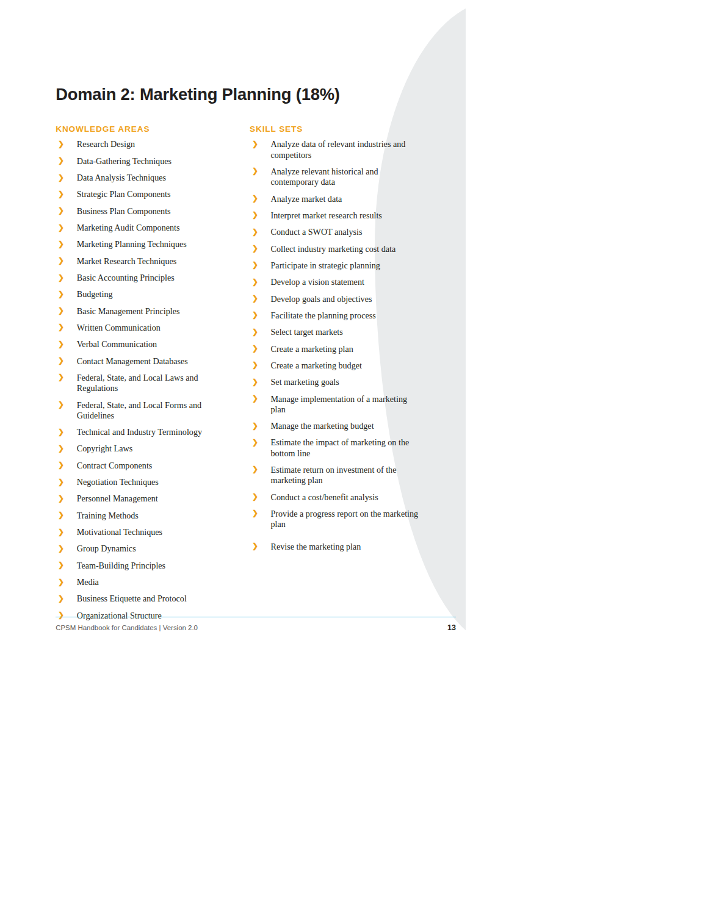Domain 2: Marketing Planning (18%)
Knowledge Areas
Research Design
Data-Gathering Techniques
Data Analysis Techniques
Strategic Plan Components
Business Plan Components
Marketing Audit Components
Marketing Planning Techniques
Market Research Techniques
Basic Accounting Principles
Budgeting
Basic Management Principles
Written Communication
Verbal Communication
Contact Management Databases
Federal, State, and Local Laws and Regulations
Federal, State, and Local Forms and Guidelines
Technical and Industry Terminology
Copyright Laws
Contract Components
Negotiation Techniques
Personnel Management
Training Methods
Motivational Techniques
Group Dynamics
Team-Building Principles
Media
Business Etiquette and Protocol
Organizational Structure
Skill Sets
Analyze data of relevant industries and competitors
Analyze relevant historical and contemporary data
Analyze market data
Interpret market research results
Conduct a SWOT analysis
Collect industry marketing cost data
Participate in strategic planning
Develop a vision statement
Develop goals and objectives
Facilitate the planning process
Select target markets
Create a marketing plan
Create a marketing budget
Set marketing goals
Manage implementation of a marketing plan
Manage the marketing budget
Estimate the impact of marketing on the bottom line
Estimate return on investment of the marketing plan
Conduct a cost/benefit analysis
Provide a progress report on the marketing plan
Revise the marketing plan
CPSM Handbook for Candidates | Version 2.0 13